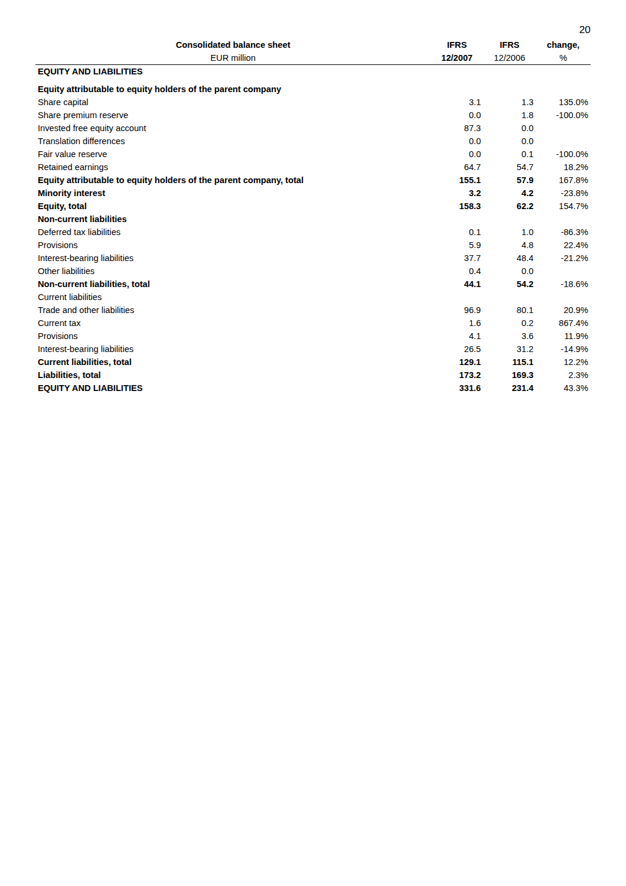20
| Consolidated balance sheet | IFRS | IFRS | change, |
| --- | --- | --- | --- |
| EUR million | 12/2007 | 12/2006 | % |
| EQUITY AND LIABILITIES | | | |
| Equity attributable to equity holders of the parent company | | | |
| Share capital | 3.1 | 1.3 | 135.0% |
| Share premium reserve | 0.0 | 1.8 | -100.0% |
| Invested free equity account | 87.3 | 0.0 | |
| Translation differences | 0.0 | 0.0 | |
| Fair value reserve | 0.0 | 0.1 | -100.0% |
| Retained earnings | 64.7 | 54.7 | 18.2% |
| Equity attributable to equity holders of the parent company, total | 155.1 | 57.9 | 167.8% |
| Minority interest | 3.2 | 4.2 | -23.8% |
| Equity, total | 158.3 | 62.2 | 154.7% |
| Non-current liabilities | | | |
| Deferred tax liabilities | 0.1 | 1.0 | -86.3% |
| Provisions | 5.9 | 4.8 | 22.4% |
| Interest-bearing liabilities | 37.7 | 48.4 | -21.2% |
| Other liabilities | 0.4 | 0.0 | |
| Non-current liabilities, total | 44.1 | 54.2 | -18.6% |
| Current liabilities | | | |
| Trade and other liabilities | 96.9 | 80.1 | 20.9% |
| Current tax | 1.6 | 0.2 | 867.4% |
| Provisions | 4.1 | 3.6 | 11.9% |
| Interest-bearing liabilities | 26.5 | 31.2 | -14.9% |
| Current liabilities, total | 129.1 | 115.1 | 12.2% |
| Liabilities, total | 173.2 | 169.3 | 2.3% |
| EQUITY AND LIABILITIES | 331.6 | 231.4 | 43.3% |